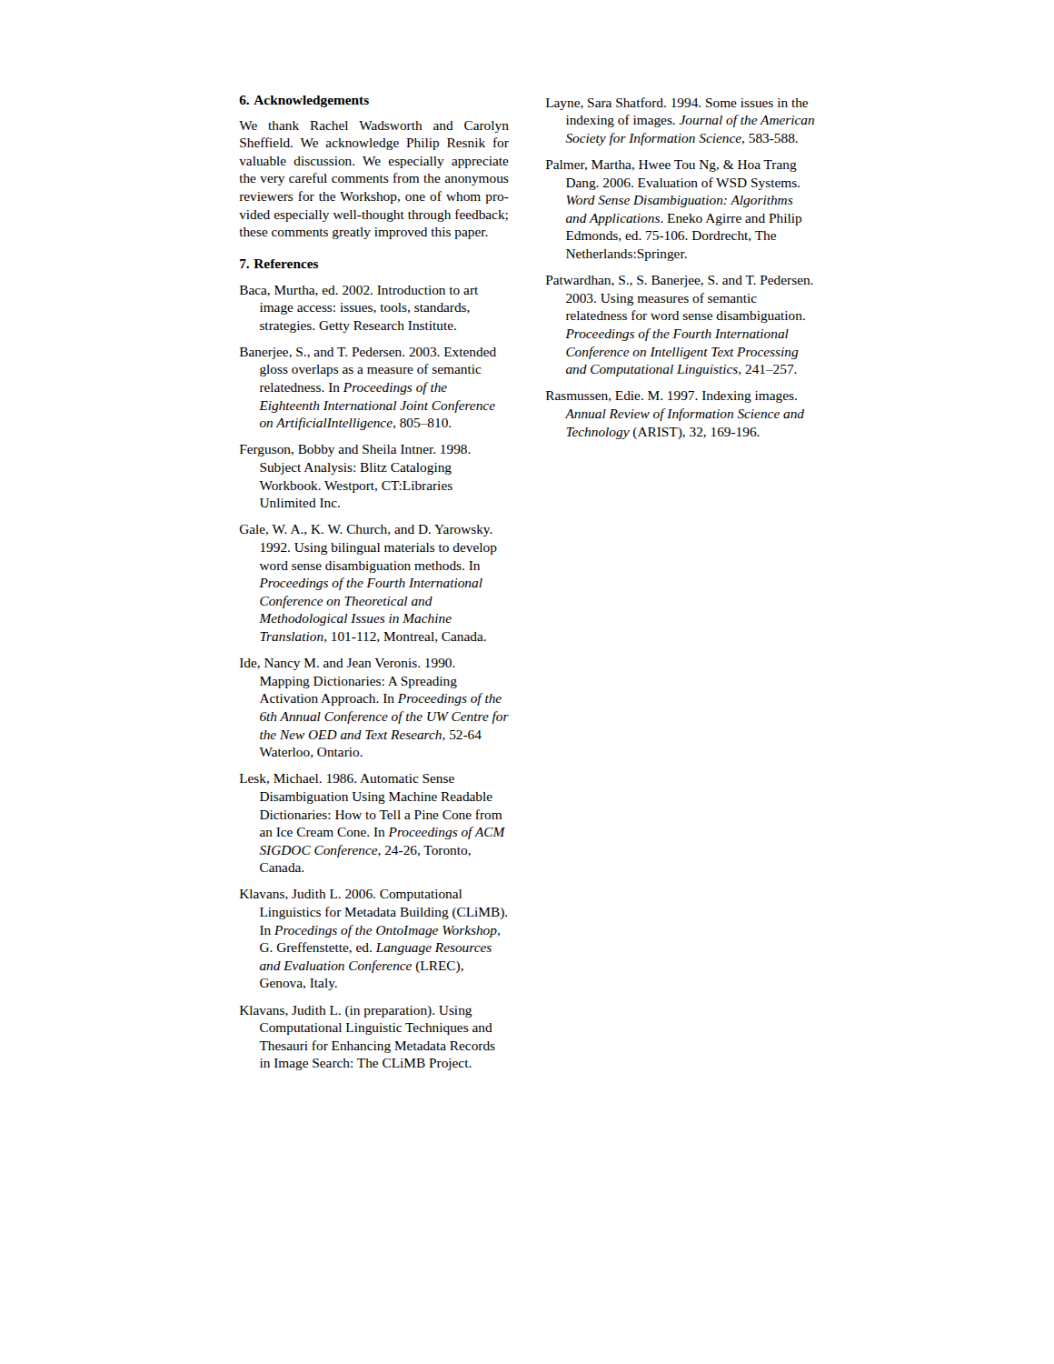6. Acknowledgements
We thank Rachel Wadsworth and Carolyn Sheffield. We acknowledge Philip Resnik for valuable discussion. We especially appreciate the very careful comments from the anonymous reviewers for the Workshop, one of whom provided especially well-thought through feedback; these comments greatly improved this paper.
7. References
Baca, Murtha, ed. 2002. Introduction to art image access: issues, tools, standards, strategies. Getty Research Institute.
Banerjee, S., and T. Pedersen. 2003. Extended gloss overlaps as a measure of semantic relatedness. In Proceedings of the Eighteenth International Joint Conference on ArtificialIntelligence, 805–810.
Ferguson, Bobby and Sheila Intner. 1998. Subject Analysis: Blitz Cataloging Workbook. Westport, CT:Libraries Unlimited Inc.
Gale, W. A., K. W. Church, and D. Yarowsky. 1992. Using bilingual materials to develop word sense disambiguation methods. In Proceedings of the Fourth International Conference on Theoretical and Methodological Issues in Machine Translation, 101-112, Montreal, Canada.
Ide, Nancy M. and Jean Veronis. 1990. Mapping Dictionaries: A Spreading Activation Approach. In Proceedings of the 6th Annual Conference of the UW Centre for the New OED and Text Research, 52-64 Waterloo, Ontario.
Lesk, Michael. 1986. Automatic Sense Disambiguation Using Machine Readable Dictionaries: How to Tell a Pine Cone from an Ice Cream Cone. In Proceedings of ACM SIGDOC Conference, 24-26, Toronto, Canada.
Klavans, Judith L. 2006. Computational Linguistics for Metadata Building (CLiMB). In Procedings of the OntoImage Workshop, G. Greffenstette, ed. Language Resources and Evaluation Conference (LREC), Genova, Italy.
Klavans, Judith L. (in preparation). Using Computational Linguistic Techniques and Thesauri for Enhancing Metadata Records in Image Search: The CLiMB Project.
Layne, Sara Shatford. 1994. Some issues in the indexing of images. Journal of the American Society for Information Science, 583-588.
Palmer, Martha, Hwee Tou Ng, & Hoa Trang Dang. 2006. Evaluation of WSD Systems. Word Sense Disambiguation: Algorithms and Applications. Eneko Agirre and Philip Edmonds, ed. 75-106. Dordrecht, The Netherlands:Springer.
Patwardhan, S., S. Banerjee, S. and T. Pedersen. 2003. Using measures of semantic relatedness for word sense disambiguation. Proceedings of the Fourth International Conference on Intelligent Text Processing and Computational Linguistics, 241–257.
Rasmussen, Edie. M. 1997. Indexing images. Annual Review of Information Science and Technology (ARIST), 32, 169-196.